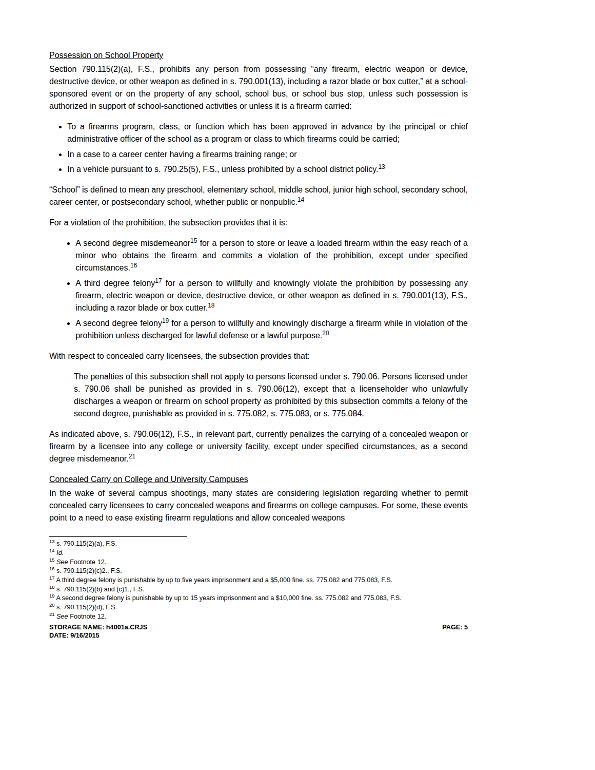Possession on School Property
Section 790.115(2)(a), F.S., prohibits any person from possessing “any firearm, electric weapon or device, destructive device, or other weapon as defined in s. 790.001(13), including a razor blade or box cutter,” at a school-sponsored event or on the property of any school, school bus, or school bus stop, unless such possession is authorized in support of school-sanctioned activities or unless it is a firearm carried:
To a firearms program, class, or function which has been approved in advance by the principal or chief administrative officer of the school as a program or class to which firearms could be carried;
In a case to a career center having a firearms training range; or
In a vehicle pursuant to s. 790.25(5), F.S., unless prohibited by a school district policy.13
“School” is defined to mean any preschool, elementary school, middle school, junior high school, secondary school, career center, or postsecondary school, whether public or nonpublic.14
For a violation of the prohibition, the subsection provides that it is:
A second degree misdemeanor15 for a person to store or leave a loaded firearm within the easy reach of a minor who obtains the firearm and commits a violation of the prohibition, except under specified circumstances.16
A third degree felony17 for a person to willfully and knowingly violate the prohibition by possessing any firearm, electric weapon or device, destructive device, or other weapon as defined in s. 790.001(13), F.S., including a razor blade or box cutter.18
A second degree felony19 for a person to willfully and knowingly discharge a firearm while in violation of the prohibition unless discharged for lawful defense or a lawful purpose.20
With respect to concealed carry licensees, the subsection provides that:
The penalties of this subsection shall not apply to persons licensed under s. 790.06. Persons licensed under s. 790.06 shall be punished as provided in s. 790.06(12), except that a licenseholder who unlawfully discharges a weapon or firearm on school property as prohibited by this subsection commits a felony of the second degree, punishable as provided in s. 775.082, s. 775.083, or s. 775.084.
As indicated above, s. 790.06(12), F.S., in relevant part, currently penalizes the carrying of a concealed weapon or firearm by a licensee into any college or university facility, except under specified circumstances, as a second degree misdemeanor.21
Concealed Carry on College and University Campuses
In the wake of several campus shootings, many states are considering legislation regarding whether to permit concealed carry licensees to carry concealed weapons and firearms on college campuses. For some, these events point to a need to ease existing firearm regulations and allow concealed weapons
13 s. 790.115(2)(a), F.S.
14 Id.
15 See Footnote 12.
16 s. 790.115(2)(c)2., F.S.
17 A third degree felony is punishable by up to five years imprisonment and a $5,000 fine. ss. 775.082 and 775.083, F.S.
18 s. 790.115(2)(b) and (c)1., F.S.
19 A second degree felony is punishable by up to 15 years imprisonment and a $10,000 fine. ss. 775.082 and 775.083, F.S.
20 s. 790.115(2)(d), F.S.
21 See Footnote 12.
STORAGE NAME: h4001a.CRJS
DATE: 9/16/2015
PAGE: 5